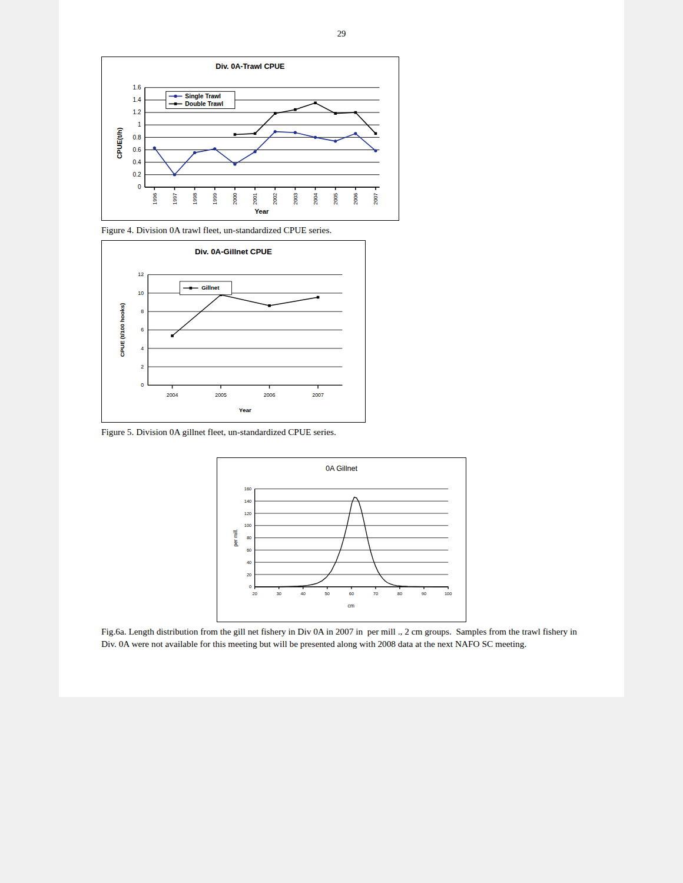29
Div. 0A-Trawl CPUE
0 0.2 0.4 0.6 0.8 1 1.2 1.4 1.6 CPUE(t/h) 1996 1997 1998 1999 2000 2001 2002 2003 2004 2005 2006 2007 Year Single Trawl Double Trawl
Figure 4. Division 0A trawl fleet, un-standardized CPUE series.
Div. 0A-Gillnet CPUE
0 2 4 6 8 10 12 CPUE (t/100 hooks) 2004 2005 2006 2007 Year Gillnet
Figure 5. Division 0A gillnet fleet, un-standardized CPUE series.
0A Gillnet
0 20 40 60 80 100 120 140 160 per mill. 20 30 40 50 60 70 80 90 100 cm
Fig.6a. Length distribution from the gill net fishery in Div 0A in 2007 in per mill ., 2 cm groups. Samples from the trawl fishery in Div. 0A were not available for this meeting but will be presented along with 2008 data at the next NAFO SC meeting.